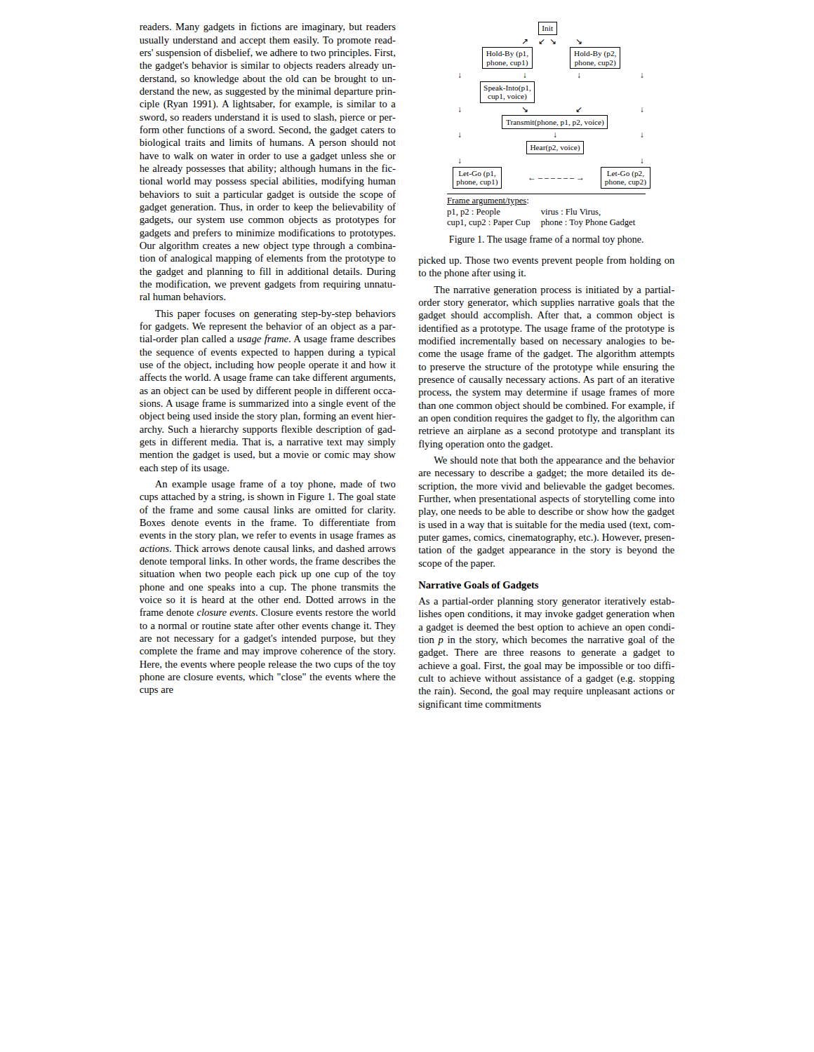readers. Many gadgets in fictions are imaginary, but readers usually understand and accept them easily. To promote readers' suspension of disbelief, we adhere to two principles. First, the gadget's behavior is similar to objects readers already understand, so knowledge about the old can be brought to understand the new, as suggested by the minimal departure principle (Ryan 1991). A lightsaber, for example, is similar to a sword, so readers understand it is used to slash, pierce or perform other functions of a sword. Second, the gadget caters to biological traits and limits of humans. A person should not have to walk on water in order to use a gadget unless she or he already possesses that ability; although humans in the fictional world may possess special abilities, modifying human behaviors to suit a particular gadget is outside the scope of gadget generation. Thus, in order to keep the believability of gadgets, our system use common objects as prototypes for gadgets and prefers to minimize modifications to prototypes. Our algorithm creates a new object type through a combination of analogical mapping of elements from the prototype to the gadget and planning to fill in additional details. During the modification, we prevent gadgets from requiring unnatural human behaviors.
This paper focuses on generating step-by-step behaviors for gadgets. We represent the behavior of an object as a partial-order plan called a usage frame. A usage frame describes the sequence of events expected to happen during a typical use of the object, including how people operate it and how it affects the world. A usage frame can take different arguments, as an object can be used by different people in different occasions. A usage frame is summarized into a single event of the object being used inside the story plan, forming an event hierarchy. Such a hierarchy supports flexible description of gadgets in different media. That is, a narrative text may simply mention the gadget is used, but a movie or comic may show each step of its usage.
An example usage frame of a toy phone, made of two cups attached by a string, is shown in Figure 1. The goal state of the frame and some causal links are omitted for clarity. Boxes denote events in the frame. To differentiate from events in the story plan, we refer to events in usage frames as actions. Thick arrows denote causal links, and dashed arrows denote temporal links. In other words, the frame describes the situation when two people each pick up one cup of the toy phone and one speaks into a cup. The phone transmits the voice so it is heard at the other end. Dotted arrows in the frame denote closure events. Closure events restore the world to a normal or routine state after other events change it. They are not necessary for a gadget's intended purpose, but they complete the frame and may improve coherence of the story. Here, the events where people release the two cups of the toy phone are closure events, which "close" the events where the cups are
| | Init | |
| | ↗ | ↙ ↘ | ↘ | |
| | Hold-By (p1, phone, cup1) | | Hold-By (p2, phone, cup2) | |
| ↓ | | ↓ | | ↓ | | ↓ |
| | Speak-Into(p1, cup1, voice) | |
| ↓ | | ↘ | | ↙ | | ↓ |
| | Transmit(phone, p1, p2, voice) | |
| ↓ | ↓ | ↓ |
| | Hear(p2, voice) | |
| ↓ | | ↓ |
| Let-Go (p1, phone, cup1) | ← – – – – – – → | Let-Go (p2, phone, cup2) |
Frame argument/types:
| p1, p2 : People | virus : Flu Virus, |
| cup1, cup2 : Paper Cup | phone : Toy Phone Gadget |
Figure 1. The usage frame of a normal toy phone.
picked up. Those two events prevent people from holding on to the phone after using it.
The narrative generation process is initiated by a partial-order story generator, which supplies narrative goals that the gadget should accomplish. After that, a common object is identified as a prototype. The usage frame of the prototype is modified incrementally based on necessary analogies to become the usage frame of the gadget. The algorithm attempts to preserve the structure of the prototype while ensuring the presence of causally necessary actions. As part of an iterative process, the system may determine if usage frames of more than one common object should be combined. For example, if an open condition requires the gadget to fly, the algorithm can retrieve an airplane as a second prototype and transplant its flying operation onto the gadget.
We should note that both the appearance and the behavior are necessary to describe a gadget; the more detailed its description, the more vivid and believable the gadget becomes. Further, when presentational aspects of storytelling come into play, one needs to be able to describe or show how the gadget is used in a way that is suitable for the media used (text, computer games, comics, cinematography, etc.). However, presentation of the gadget appearance in the story is beyond the scope of the paper.
Narrative Goals of Gadgets
As a partial-order planning story generator iteratively establishes open conditions, it may invoke gadget generation when a gadget is deemed the best option to achieve an open condition p in the story, which becomes the narrative goal of the gadget. There are three reasons to generate a gadget to achieve a goal. First, the goal may be impossible or too difficult to achieve without assistance of a gadget (e.g. stopping the rain). Second, the goal may require unpleasant actions or significant time commitments